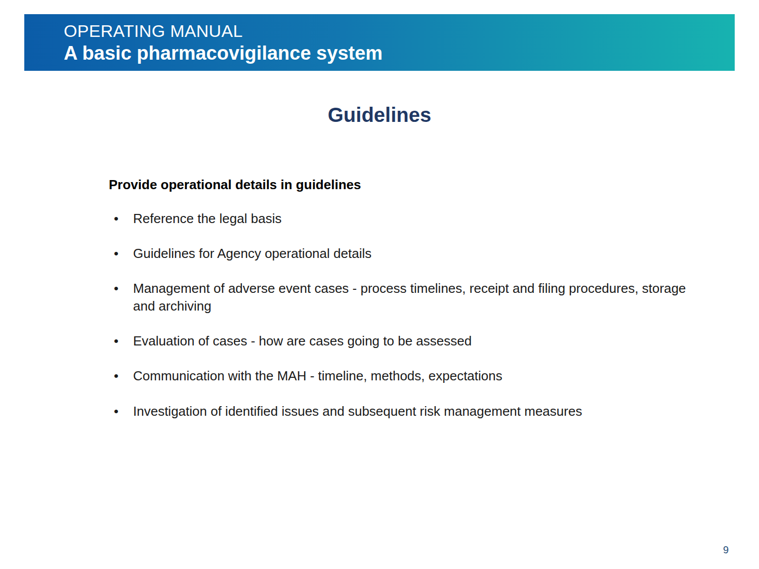OPERATING MANUAL
A basic pharmacovigilance system
Guidelines
Provide operational details in guidelines
Reference the legal basis
Guidelines for Agency operational details
Management of adverse event cases - process timelines, receipt and filing procedures, storage and archiving
Evaluation of cases - how are cases going to be assessed
Communication with the MAH - timeline, methods, expectations
Investigation of identified issues and subsequent risk management measures
9